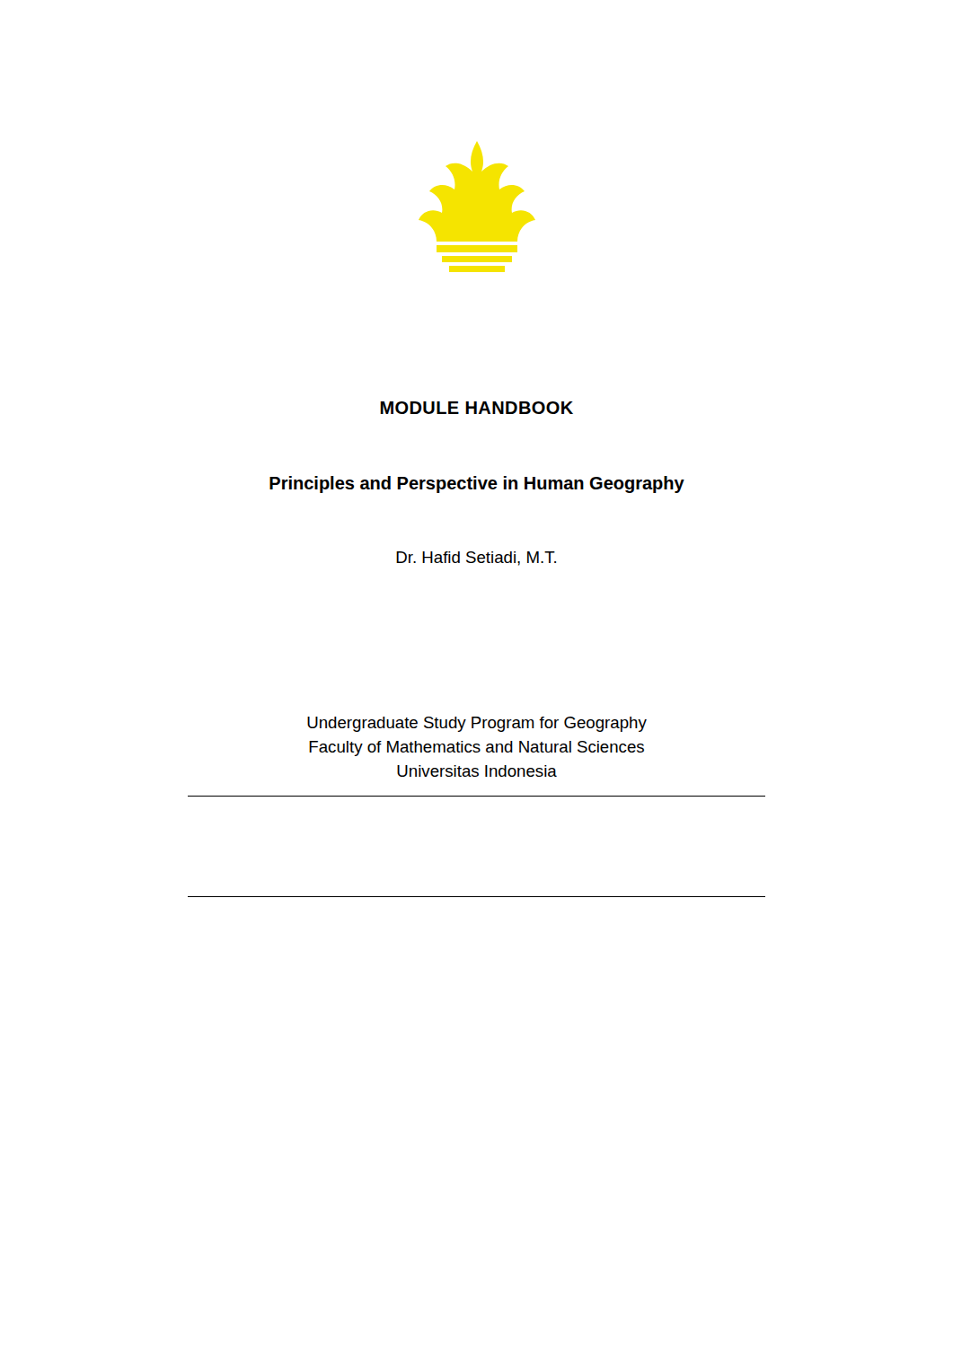MODULE HANDBOOK
Principles and Perspective in Human Geography
Dr. Hafid Setiadi, M.T.
Undergraduate Study Program for Geography
Faculty of Mathematics and Natural Sciences
Universitas Indonesia